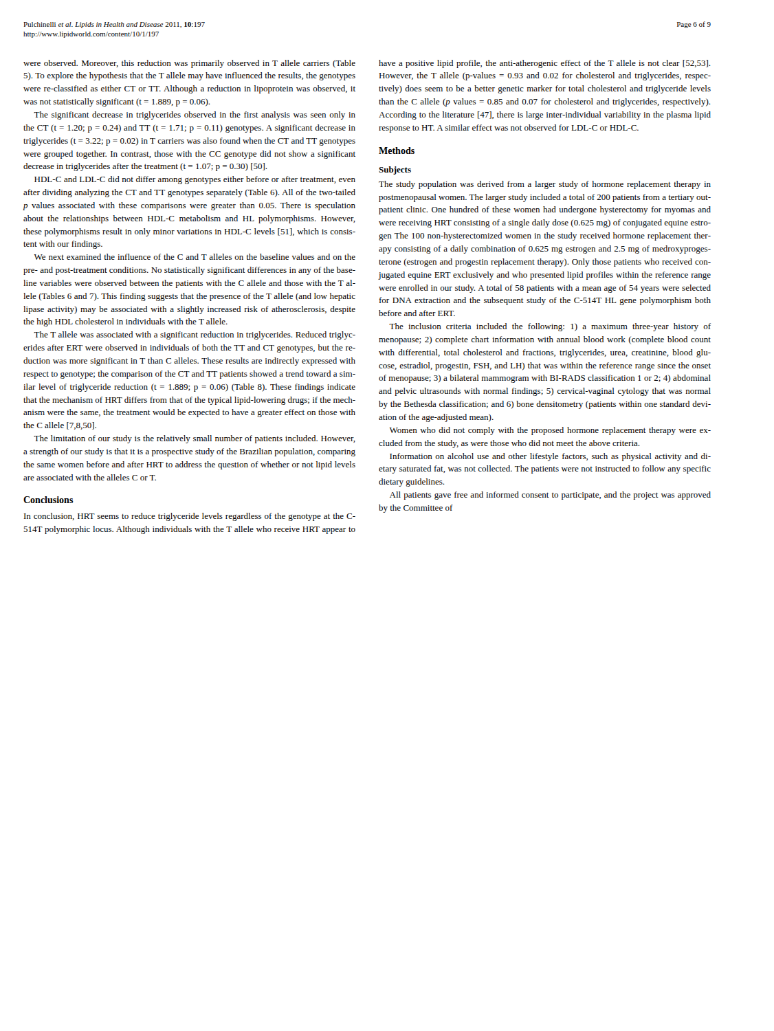Pulchinelli et al. Lipids in Health and Disease 2011, 10:197
http://www.lipidworld.com/content/10/1/197
Page 6 of 9
were observed. Moreover, this reduction was primarily observed in T allele carriers (Table 5). To explore the hypothesis that the T allele may have influenced the results, the genotypes were re-classified as either CT or TT. Although a reduction in lipoprotein was observed, it was not statistically significant (t = 1.889, p = 0.06).
The significant decrease in triglycerides observed in the first analysis was seen only in the CT (t = 1.20; p = 0.24) and TT (t = 1.71; p = 0.11) genotypes. A significant decrease in triglycerides (t = 3.22; p = 0.02) in T carriers was also found when the CT and TT genotypes were grouped together. In contrast, those with the CC genotype did not show a significant decrease in triglycerides after the treatment (t = 1.07; p = 0.30) [50].
HDL-C and LDL-C did not differ among genotypes either before or after treatment, even after dividing analyzing the CT and TT genotypes separately (Table 6). All of the two-tailed p values associated with these comparisons were greater than 0.05. There is speculation about the relationships between HDL-C metabolism and HL polymorphisms. However, these polymorphisms result in only minor variations in HDL-C levels [51], which is consistent with our findings.
We next examined the influence of the C and T alleles on the baseline values and on the pre- and post-treatment conditions. No statistically significant differences in any of the baseline variables were observed between the patients with the C allele and those with the T allele (Tables 6 and 7). This finding suggests that the presence of the T allele (and low hepatic lipase activity) may be associated with a slightly increased risk of atherosclerosis, despite the high HDL cholesterol in individuals with the T allele.
The T allele was associated with a significant reduction in triglycerides. Reduced triglycerides after ERT were observed in individuals of both the TT and CT genotypes, but the reduction was more significant in T than C alleles. These results are indirectly expressed with respect to genotype; the comparison of the CT and TT patients showed a trend toward a similar level of triglyceride reduction (t = 1.889; p = 0.06) (Table 8). These findings indicate that the mechanism of HRT differs from that of the typical lipid-lowering drugs; if the mechanism were the same, the treatment would be expected to have a greater effect on those with the C allele [7,8,50].
The limitation of our study is the relatively small number of patients included. However, a strength of our study is that it is a prospective study of the Brazilian population, comparing the same women before and after HRT to address the question of whether or not lipid levels are associated with the alleles C or T.
Conclusions
In conclusion, HRT seems to reduce triglyceride levels regardless of the genotype at the C-514T polymorphic locus. Although individuals with the T allele who receive HRT appear to have a positive lipid profile, the anti-atherogenic effect of the T allele is not clear [52,53]. However, the T allele (p-values = 0.93 and 0.02 for cholesterol and triglycerides, respectively) does seem to be a better genetic marker for total cholesterol and triglyceride levels than the C allele (p values = 0.85 and 0.07 for cholesterol and triglycerides, respectively). According to the literature [47], there is large inter-individual variability in the plasma lipid response to HT. A similar effect was not observed for LDL-C or HDL-C.
Methods
Subjects
The study population was derived from a larger study of hormone replacement therapy in postmenopausal women. The larger study included a total of 200 patients from a tertiary outpatient clinic. One hundred of these women had undergone hysterectomy for myomas and were receiving HRT consisting of a single daily dose (0.625 mg) of conjugated equine estrogen The 100 non-hysterectomized women in the study received hormone replacement therapy consisting of a daily combination of 0.625 mg estrogen and 2.5 mg of medroxyprogesterone (estrogen and progestin replacement therapy). Only those patients who received conjugated equine ERT exclusively and who presented lipid profiles within the reference range were enrolled in our study. A total of 58 patients with a mean age of 54 years were selected for DNA extraction and the subsequent study of the C-514T HL gene polymorphism both before and after ERT.
The inclusion criteria included the following: 1) a maximum three-year history of menopause; 2) complete chart information with annual blood work (complete blood count with differential, total cholesterol and fractions, triglycerides, urea, creatinine, blood glucose, estradiol, progestin, FSH, and LH) that was within the reference range since the onset of menopause; 3) a bilateral mammogram with BI-RADS classification 1 or 2; 4) abdominal and pelvic ultrasounds with normal findings; 5) cervical-vaginal cytology that was normal by the Bethesda classification; and 6) bone densitometry (patients within one standard deviation of the age-adjusted mean).
Women who did not comply with the proposed hormone replacement therapy were excluded from the study, as were those who did not meet the above criteria.
Information on alcohol use and other lifestyle factors, such as physical activity and dietary saturated fat, was not collected. The patients were not instructed to follow any specific dietary guidelines.
All patients gave free and informed consent to participate, and the project was approved by the Committee of